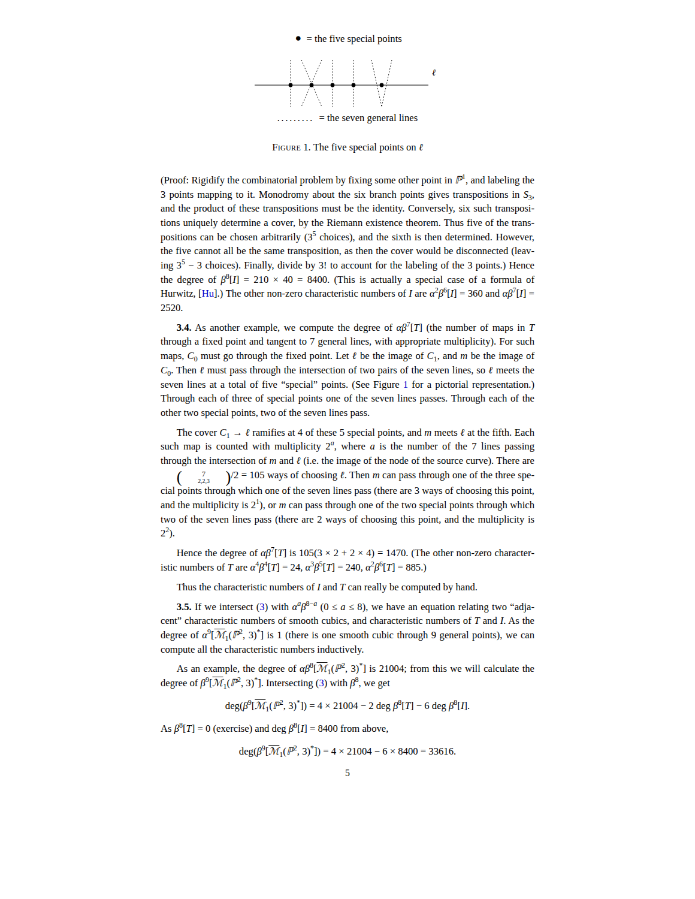● = the five special points
ℓ
......... = the seven general lines
Figure 1. The five special points on ℓ
(Proof: Rigidify the combinatorial problem by fixing some other point in ℙ1, and labeling the 3 points mapping to it. Monodromy about the six branch points gives transpositions in S3, and the product of these transpositions must be the identity. Conversely, six such transpositions uniquely determine a cover, by the Riemann existence theorem. Thus five of the transpositions can be chosen arbitrarily (35 choices), and the sixth is then determined. However, the five cannot all be the same transposition, as then the cover would be disconnected (leaving 35 − 3 choices). Finally, divide by 3! to account for the labeling of the 3 points.) Hence the degree of β8[I] = 210 × 40 = 8400. (This is actually a special case of a formula of Hurwitz, [Hu].) The other non-zero characteristic numbers of I are α2β6[I] = 360 and αβ7[I] = 2520.
3.4. As another example, we compute the degree of αβ7[T] (the number of maps in T through a fixed point and tangent to 7 general lines, with appropriate multiplicity). For such maps, C0 must go through the fixed point. Let ℓ be the image of C1, and m be the image of C0. Then ℓ must pass through the intersection of two pairs of the seven lines, so ℓ meets the seven lines at a total of five “special” points. (See Figure 1 for a pictorial representation.) Through each of three of special points one of the seven lines passes. Through each of the other two special points, two of the seven lines pass.
The cover C1 → ℓ ramifies at 4 of these 5 special points, and m meets ℓ at the fifth. Each such map is counted with multiplicity 2a, where a is the number of the 7 lines passing through the intersection of m and ℓ (i.e. the image of the node of the source curve). There are (72,2,3)/2 = 105 ways of choosing ℓ. Then m can pass through one of the three special points through which one of the seven lines pass (there are 3 ways of choosing this point, and the multiplicity is 21), or m can pass through one of the two special points through which two of the seven lines pass (there are 2 ways of choosing this point, and the multiplicity is 22).
Hence the degree of αβ7[T] is 105(3 × 2 + 2 × 4) = 1470. (The other non-zero characteristic numbers of T are α4β4[T] = 24, α3β5[T] = 240, α2β6[T] = 885.)
Thus the characteristic numbers of I and T can really be computed by hand.
3.5. If we intersect (3) with αaβ8−a (0 ≤ a ≤ 8), we have an equation relating two “adjacent” characteristic numbers of smooth cubics, and characteristic numbers of T and I. As the degree of α9[ℳ1(ℙ2, 3)*] is 1 (there is one smooth cubic through 9 general points), we can compute all the characteristic numbers inductively.
As an example, the degree of αβ8[ℳ1(ℙ2, 3)*] is 21004; from this we will calculate the degree of β9[ℳ1(ℙ2, 3)*]. Intersecting (3) with β8, we get
deg(β9[ℳ1(ℙ2, 3)*]) = 4 × 21004 − 2 deg β8[T] − 6 deg β8[I].
As β8[T] = 0 (exercise) and deg β8[I] = 8400 from above,
deg(β9[ℳ1(ℙ2, 3)*]) = 4 × 21004 − 6 × 8400 = 33616.
5